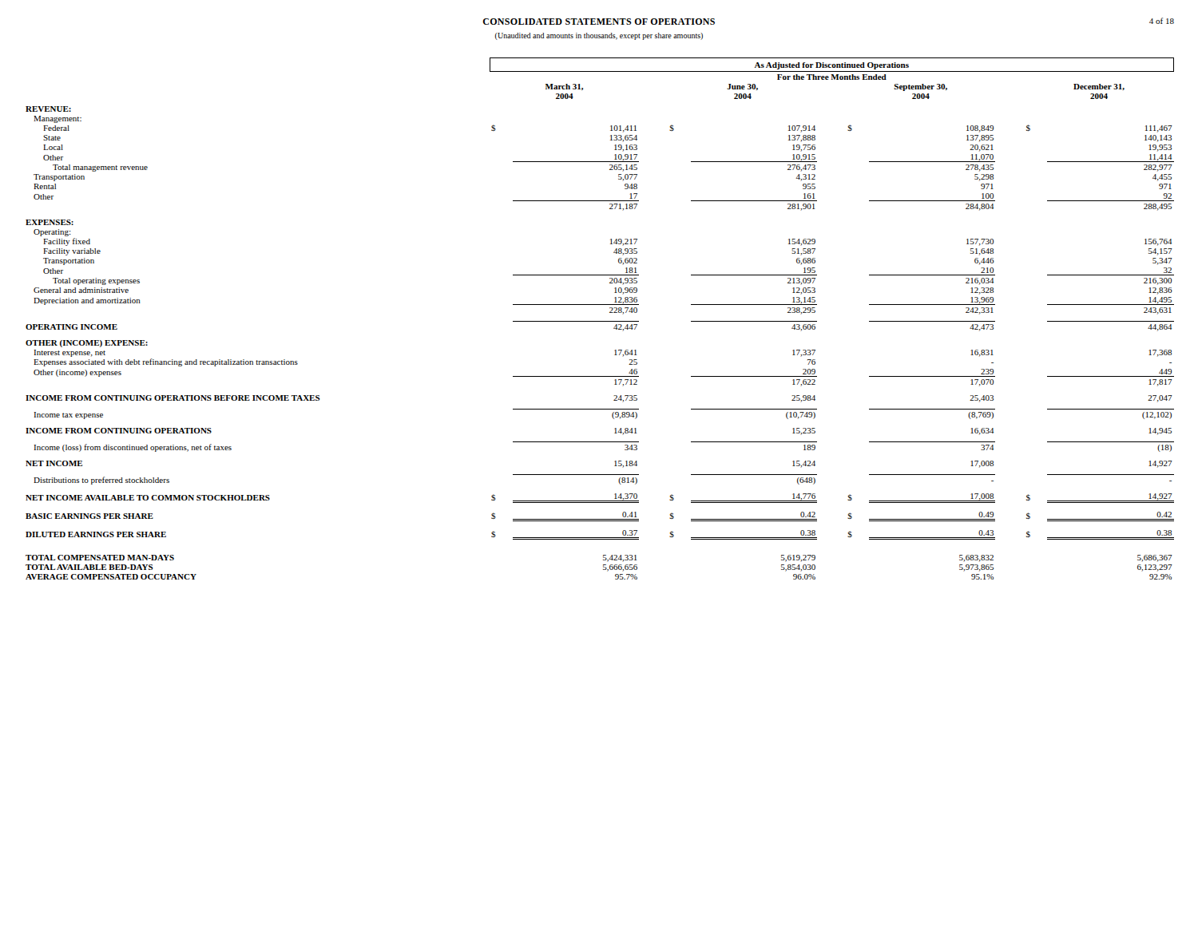4 of 18
CONSOLIDATED STATEMENTS OF OPERATIONS
(Unaudited and amounts in thousands, except per share amounts)
| | | As Adjusted for Discontinued Operations |
| | | For the Three Months Ended |
| | | March 31, 2004 | | June 30, 2004 | | September 30, 2004 | | December 31, 2004 |
| REVENUE: | |
| Management: | |
| Federal | | $ | 101,411 | | $ | 107,914 | | $ | 108,849 | | $ | 111,467 |
| State | | | 133,654 | | | 137,888 | | | 137,895 | | | 140,143 |
| Local | | | 19,163 | | | 19,756 | | | 20,621 | | | 19,953 |
| Other | | | 10,917 | | | 10,915 | | | 11,070 | | | 11,414 |
| Total management revenue | | | 265,145 | | | 276,473 | | | 278,435 | | | 282,977 |
| Transportation | | | 5,077 | | | 4,312 | | | 5,298 | | | 4,455 |
| Rental | | | 948 | | | 955 | | | 971 | | | 971 |
| Other | | | 17 | | | 161 | | | 100 | | | 92 |
| | | | 271,187 | | | 281,901 | | | 284,804 | | | 288,495 |
| EXPENSES: | |
| Operating: | |
| Facility fixed | | | 149,217 | | | 154,629 | | | 157,730 | | | 156,764 |
| Facility variable | | | 48,935 | | | 51,587 | | | 51,648 | | | 54,157 |
| Transportation | | | 6,602 | | | 6,686 | | | 6,446 | | | 5,347 |
| Other | | | 181 | | | 195 | | | 210 | | | 32 |
| Total operating expenses | | | 204,935 | | | 213,097 | | | 216,034 | | | 216,300 |
| General and administrative | | | 10,969 | | | 12,053 | | | 12,328 | | | 12,836 |
| Depreciation and amortization | | | 12,836 | | | 13,145 | | | 13,969 | | | 14,495 |
| | | | 228,740 | | | 238,295 | | | 242,331 | | | 243,631 |
| OPERATING INCOME | | | 42,447 | | | 43,606 | | | 42,473 | | | 44,864 |
| OTHER (INCOME) EXPENSE: | |
| Interest expense, net | | | 17,641 | | | 17,337 | | | 16,831 | | | 17,368 |
| Expenses associated with debt refinancing and recapitalization transactions | | | 25 | | | 76 | | | - | | | - |
| Other (income) expenses | | | 46 | | | 209 | | | 239 | | | 449 |
| | | | 17,712 | | | 17,622 | | | 17,070 | | | 17,817 |
| INCOME FROM CONTINUING OPERATIONS BEFORE INCOME TAXES | | | 24,735 | | | 25,984 | | | 25,403 | | | 27,047 |
| Income tax expense | | | (9,894) | | | (10,749) | | | (8,769) | | | (12,102) |
| INCOME FROM CONTINUING OPERATIONS | | | 14,841 | | | 15,235 | | | 16,634 | | | 14,945 |
| Income (loss) from discontinued operations, net of taxes | | | 343 | | | 189 | | | 374 | | | (18) |
| NET INCOME | | | 15,184 | | | 15,424 | | | 17,008 | | | 14,927 |
| Distributions to preferred stockholders | | | (814) | | | (648) | | | - | | | - |
| NET INCOME AVAILABLE TO COMMON STOCKHOLDERS | | $ | 14,370 | | $ | 14,776 | | $ | 17,008 | | $ | 14,927 |
| BASIC EARNINGS PER SHARE | | $ | 0.41 | | $ | 0.42 | | $ | 0.49 | | $ | 0.42 |
| DILUTED EARNINGS PER SHARE | | $ | 0.37 | | $ | 0.38 | | $ | 0.43 | | $ | 0.38 |
| TOTAL COMPENSATED MAN-DAYS | | | 5,424,331 | | | 5,619,279 | | | 5,683,832 | | | 5,686,367 |
| TOTAL AVAILABLE BED-DAYS | | | 5,666,656 | | | 5,854,030 | | | 5,973,865 | | | 6,123,297 |
| AVERAGE COMPENSATED OCCUPANCY | | | 95.7% | | | 96.0% | | | 95.1% | | | 92.9% |